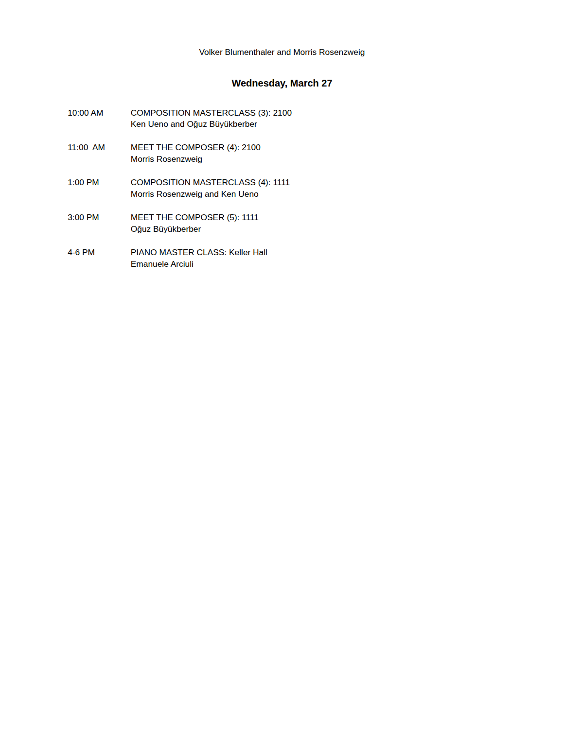Volker Blumenthaler and Morris Rosenzweig
Wednesday, March 27
| 10:00 AM | COMPOSITION MASTERCLASS (3): 2100 Ken Ueno and Oğuz Büyükberber |
| 11:00 AM | MEET THE COMPOSER (4): 2100 Morris Rosenzweig |
| 1:00 PM | COMPOSITION MASTERCLASS (4): 1111 Morris Rosenzweig and Ken Ueno |
| 3:00 PM | MEET THE COMPOSER (5): 1111 Oğuz Büyükberber |
| 4-6 PM | PIANO MASTER CLASS: Keller Hall Emanuele Arciuli |